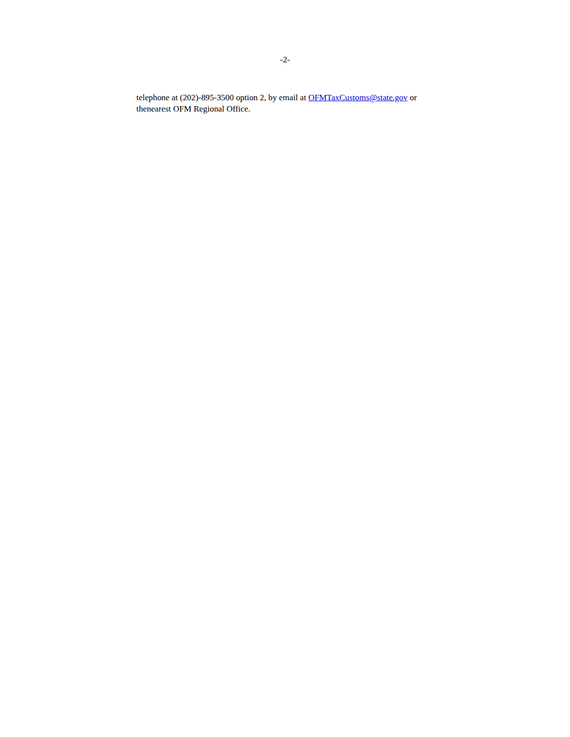-2-
telephone at (202)-895-3500 option 2, by email at OFMTaxCustoms@state.gov or thenearest OFM Regional Office.